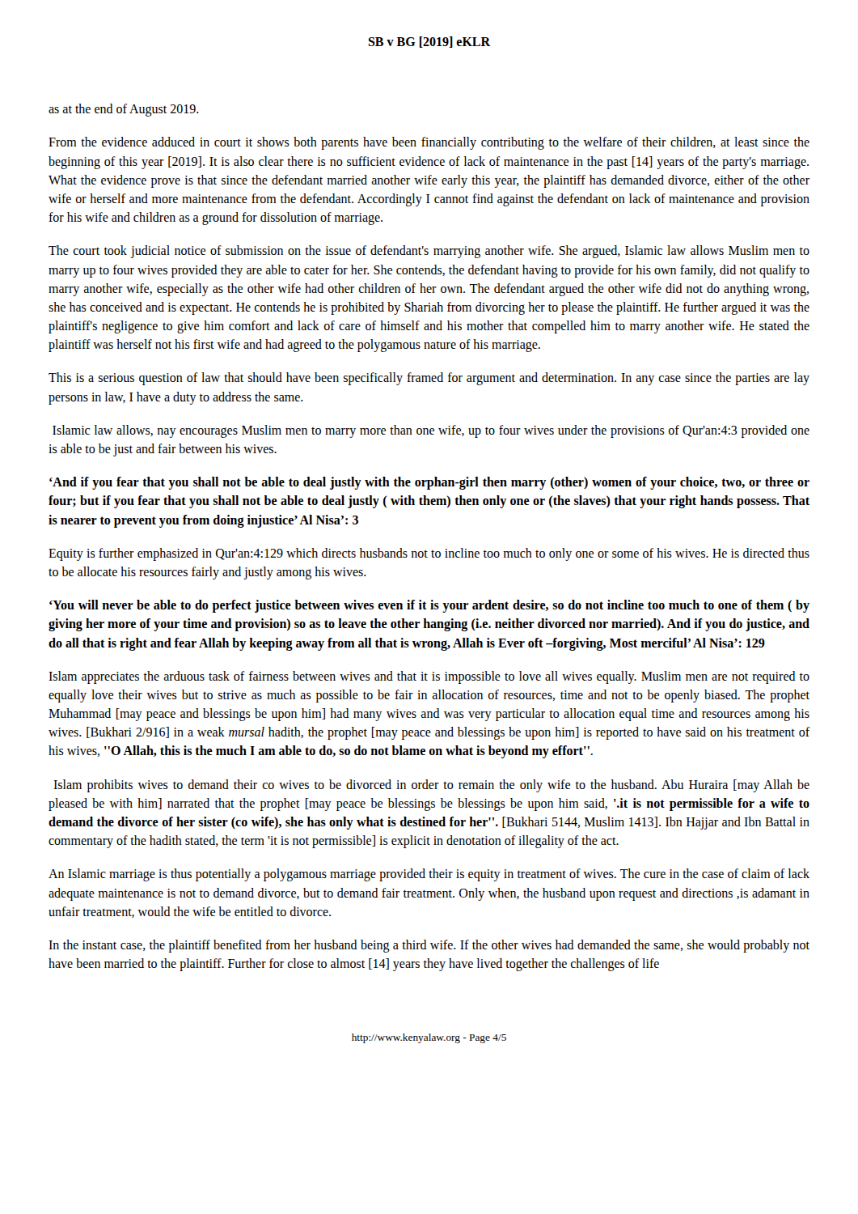SB v BG [2019] eKLR
as at the end of August 2019.
From the evidence adduced in court it shows both parents have been financially contributing to the welfare of their children, at least since the beginning of this year [2019]. It is also clear there is no sufficient evidence of lack of maintenance in the past [14] years of the party's marriage. What the evidence prove is that since the defendant married another wife early this year, the plaintiff has demanded divorce, either of the other wife or herself and more maintenance from the defendant. Accordingly I cannot find against the defendant on lack of maintenance and provision for his wife and children as a ground for dissolution of marriage.
The court took judicial notice of submission on the issue of defendant's marrying another wife. She argued, Islamic law allows Muslim men to marry up to four wives provided they are able to cater for her. She contends, the defendant having to provide for his own family, did not qualify to marry another wife, especially as the other wife had other children of her own. The defendant argued the other wife did not do anything wrong, she has conceived and is expectant. He contends he is prohibited by Shariah from divorcing her to please the plaintiff. He further argued it was the plaintiff's negligence to give him comfort and lack of care of himself and his mother that compelled him to marry another wife. He stated the plaintiff was herself not his first wife and had agreed to the polygamous nature of his marriage.
This is a serious question of law that should have been specifically framed for argument and determination. In any case since the parties are lay persons in law, I have a duty to address the same.
Islamic law allows, nay encourages Muslim men to marry more than one wife, up to four wives under the provisions of Qur'an:4:3 provided one is able to be just and fair between his wives.
‘And if you fear that you shall not be able to deal justly with the orphan-girl then marry (other) women of your choice, two, or three or four; but if you fear that you shall not be able to deal justly ( with them) then only one or (the slaves) that your right hands possess. That is nearer to prevent you from doing injustice’ Al Nisa’: 3
Equity is further emphasized in Qur'an:4:129 which directs husbands not to incline too much to only one or some of his wives. He is directed thus to be allocate his resources fairly and justly among his wives.
‘You will never be able to do perfect justice between wives even if it is your ardent desire, so do not incline too much to one of them ( by giving her more of your time and provision) so as to leave the other hanging (i.e. neither divorced nor married). And if you do justice, and do all that is right and fear Allah by keeping away from all that is wrong, Allah is Ever oft –forgiving, Most merciful’ Al Nisa’: 129
Islam appreciates the arduous task of fairness between wives and that it is impossible to love all wives equally. Muslim men are not required to equally love their wives but to strive as much as possible to be fair in allocation of resources, time and not to be openly biased. The prophet Muhammad [may peace and blessings be upon him] had many wives and was very particular to allocation equal time and resources among his wives. [Bukhari 2/916] in a weak mursal hadith, the prophet [may peace and blessings be upon him] is reported to have said on his treatment of his wives, ''O Allah, this is the much I am able to do, so do not blame on what is beyond my effort''.
Islam prohibits wives to demand their co wives to be divorced in order to remain the only wife to the husband. Abu Huraira [may Allah be pleased be with him] narrated that the prophet [may peace be blessings be blessings be upon him said, '.it is not permissible for a wife to demand the divorce of her sister (co wife), she has only what is destined for her''. [Bukhari 5144, Muslim 1413]. Ibn Hajjar and Ibn Battal in commentary of the hadith stated, the term 'it is not permissible] is explicit in denotation of illegality of the act.
An Islamic marriage is thus potentially a polygamous marriage provided their is equity in treatment of wives. The cure in the case of claim of lack adequate maintenance is not to demand divorce, but to demand fair treatment. Only when, the husband upon request and directions ,is adamant in unfair treatment, would the wife be entitled to divorce.
In the instant case, the plaintiff benefited from her husband being a third wife. If the other wives had demanded the same, she would probably not have been married to the plaintiff. Further for close to almost [14] years they have lived together the challenges of life
http://www.kenyalaw.org - Page 4/5